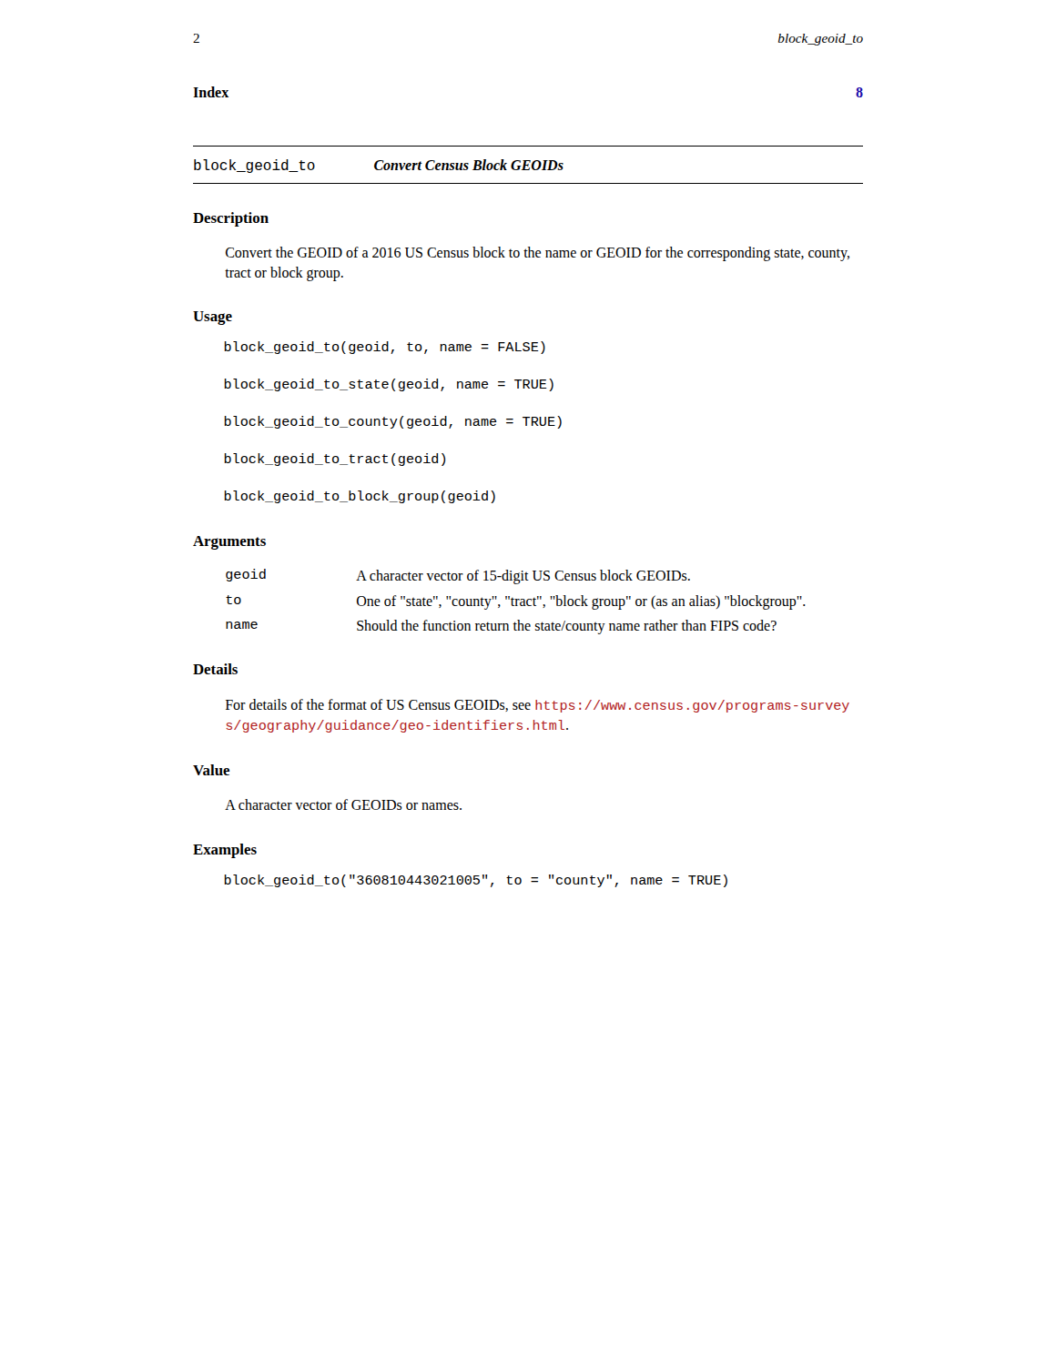2
block_geoid_to
Index 8
block_geoid_to Convert Census Block GEOIDs
Description
Convert the GEOID of a 2016 US Census block to the name or GEOID for the corresponding state, county, tract or block group.
Usage
block_geoid_to(geoid, to, name = FALSE)

block_geoid_to_state(geoid, name = TRUE)

block_geoid_to_county(geoid, name = TRUE)

block_geoid_to_tract(geoid)

block_geoid_to_block_group(geoid)
Arguments
geoid
A character vector of 15-digit US Census block GEOIDs.
to
One of "state", "county", "tract", "block group" or (as an alias) "blockgroup".
name
Should the function return the state/county name rather than FIPS code?
Details
For details of the format of US Census GEOIDs, see https://www.census.gov/programs-surveys/geography/guidance/geo-identifiers.html.
Value
A character vector of GEOIDs or names.
Examples
block_geoid_to("360810443021005", to = "county", name = TRUE)